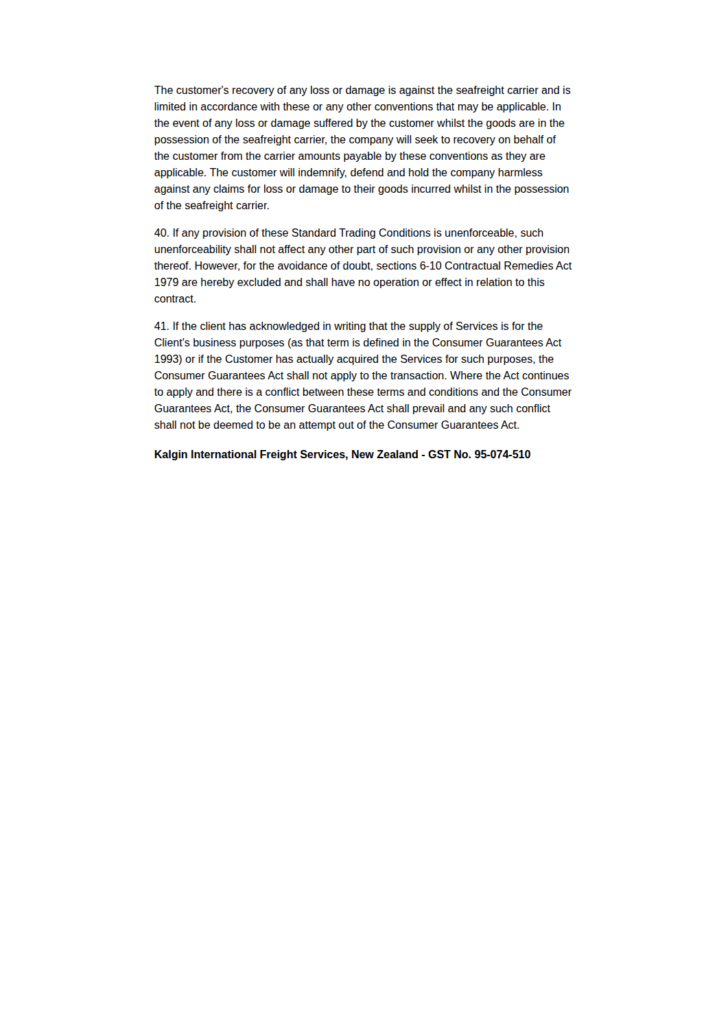The customer's recovery of any loss or damage is against the seafreight carrier and is limited in accordance with these or any other conventions that may be applicable. In the event of any loss or damage suffered by the customer whilst the goods are in the possession of the seafreight carrier, the company will seek to recovery on behalf of the customer from the carrier amounts payable by these conventions as they are applicable. The customer will indemnify, defend and hold the company harmless against any claims for loss or damage to their goods incurred whilst in the possession of the seafreight carrier.
40. If any provision of these Standard Trading Conditions is unenforceable, such unenforceability shall not affect any other part of such provision or any other provision thereof. However, for the avoidance of doubt, sections 6-10 Contractual Remedies Act 1979 are hereby excluded and shall have no operation or effect in relation to this contract.
41. If the client has acknowledged in writing that the supply of Services is for the Client's business purposes (as that term is defined in the Consumer Guarantees Act 1993) or if the Customer has actually acquired the Services for such purposes, the Consumer Guarantees Act shall not apply to the transaction. Where the Act continues to apply and there is a conflict between these terms and conditions and the Consumer Guarantees Act, the Consumer Guarantees Act shall prevail and any such conflict shall not be deemed to be an attempt out of the Consumer Guarantees Act.
Kalgin International Freight Services, New Zealand - GST No. 95-074-510